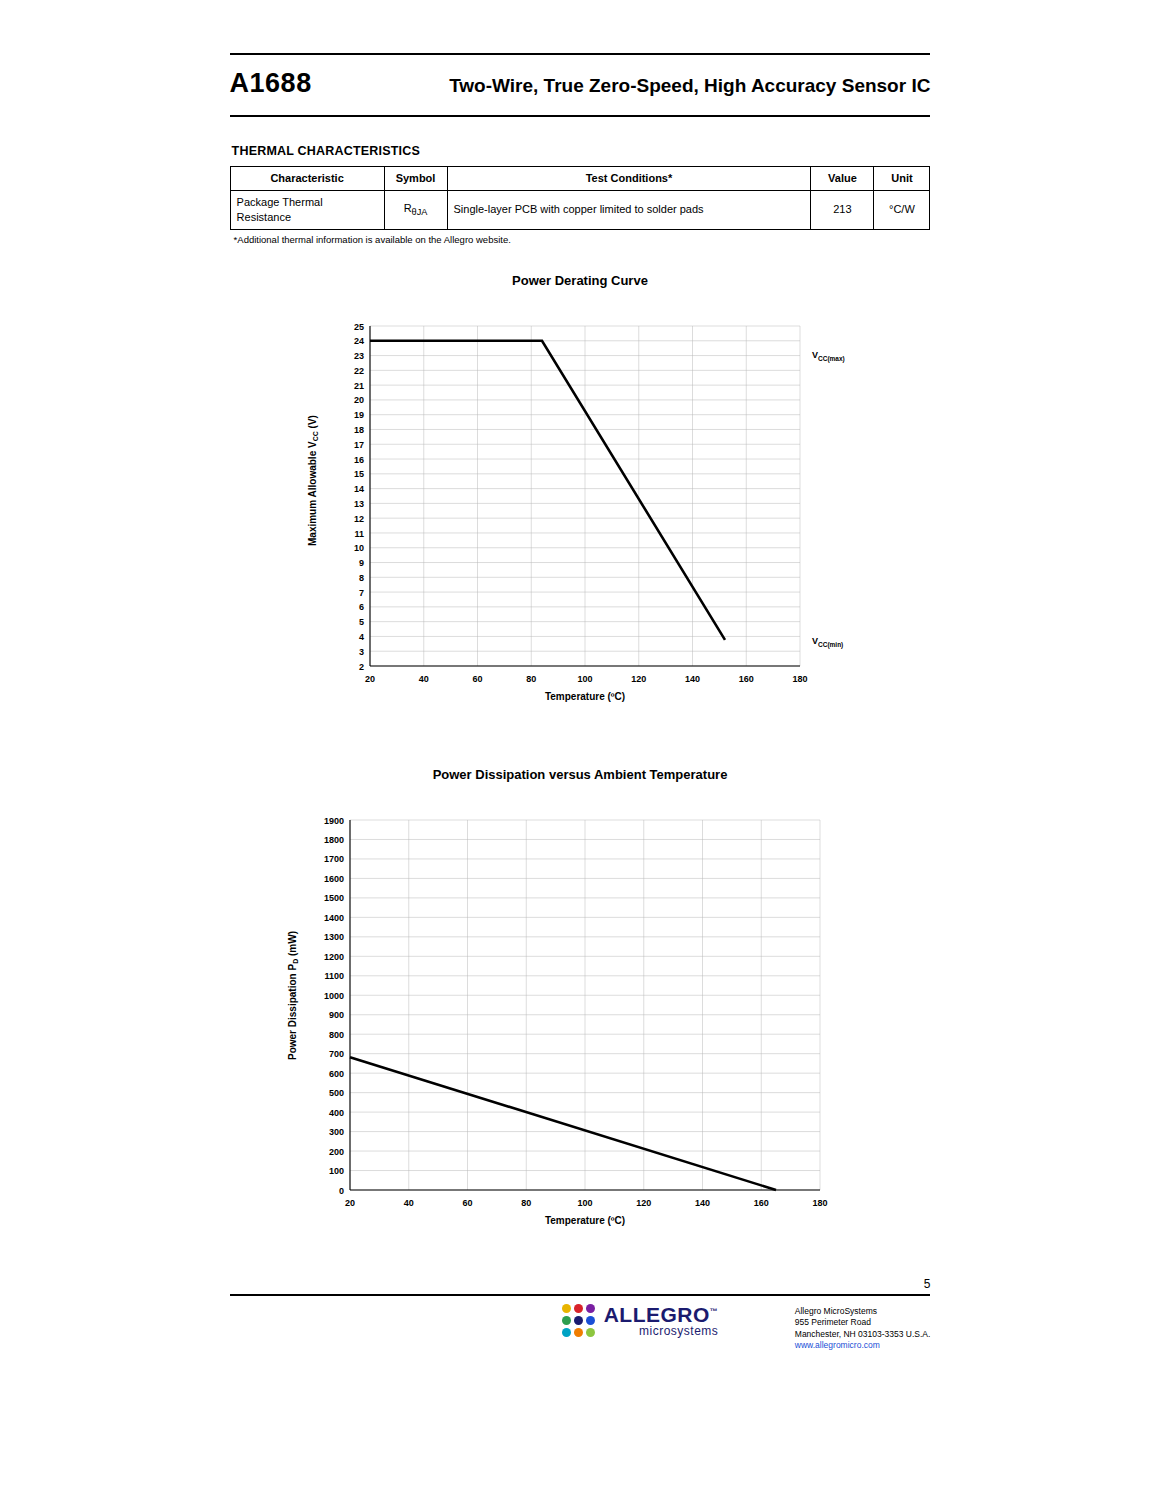A1688
Two-Wire, True Zero-Speed, High Accuracy Sensor IC
THERMAL CHARACTERISTICS
| Characteristic | Symbol | Test Conditions* | Value | Unit |
| --- | --- | --- | --- | --- |
| Package Thermal Resistance | R θJA | Single-layer PCB with copper limited to solder pads | 213 | °C/W |
*Additional thermal information is available on the Allegro website.
Power Derating Curve
Maximum Allowable VCC (V) 25 24 23 22 21 20 19 18 17 16 15 14 13 12 11 10 9 8 7 6 5 4 3 2 20 40 60 80 100 120 140 160 180 Temperature (ºC) VCC(max) VCC(min)
Power Dissipation versus Ambient Temperature
Power Dissipation PD (mW) 1900 1800 1700 1600 1500 1400 1300 1200 1100 1000 900 800 700 600 500 400 300 200 100 0 20 40 60 80 100 120 140 160 180 Temperature (ºC)
5
ALLEGRO™
microsystems
Allegro MicroSystems
955 Perimeter Road
Manchester, NH 03103-3353 U.S.A.
www.allegromicro.com